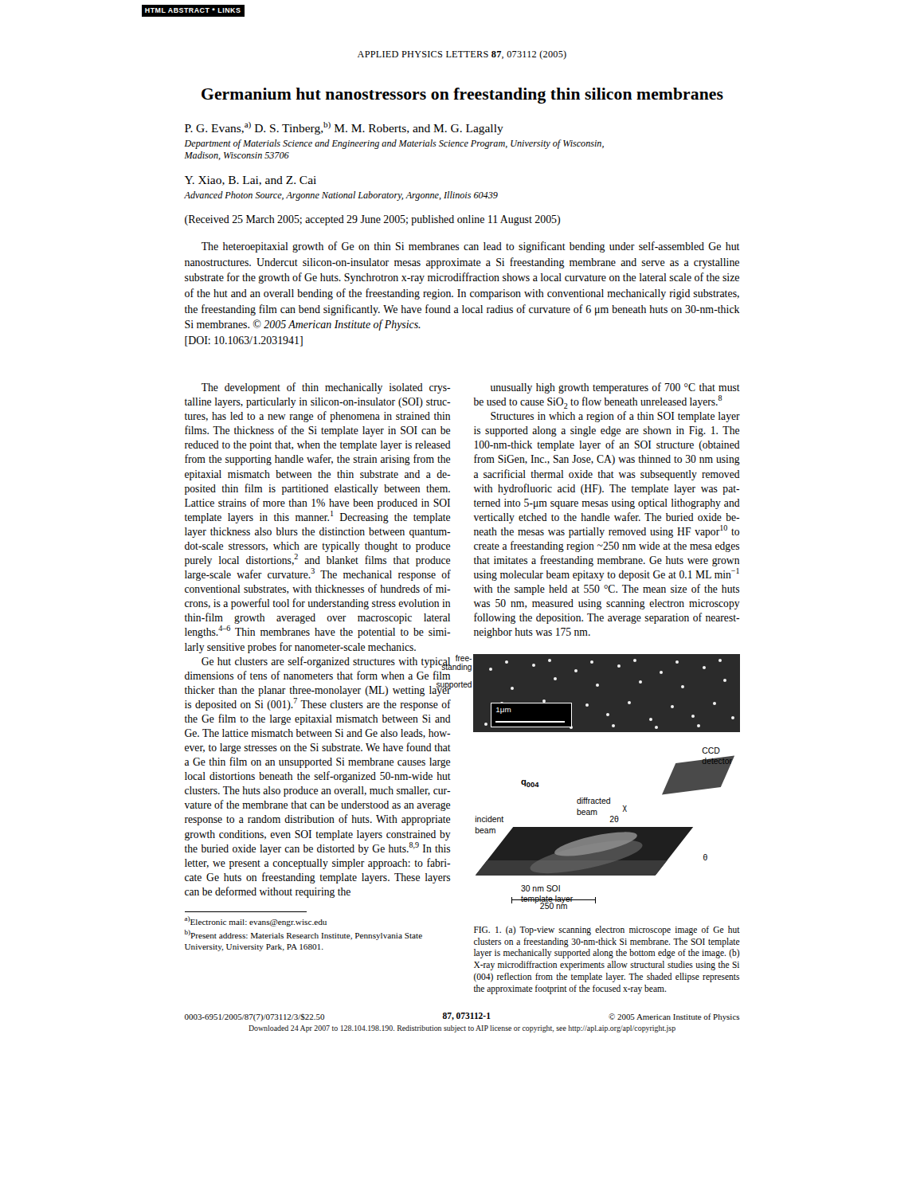HTML ABSTRACT * LINKS
APPLIED PHYSICS LETTERS 87, 073112 (2005)
Germanium hut nanostressors on freestanding thin silicon membranes
P. G. Evans,a) D. S. Tinberg,b) M. M. Roberts, and M. G. Lagally
Department of Materials Science and Engineering and Materials Science Program, University of Wisconsin,
Madison, Wisconsin 53706
Y. Xiao, B. Lai, and Z. Cai
Advanced Photon Source, Argonne National Laboratory, Argonne, Illinois 60439
(Received 25 March 2005; accepted 29 June 2005; published online 11 August 2005)
The heteroepitaxial growth of Ge on thin Si membranes can lead to significant bending under self-assembled Ge hut nanostructures. Undercut silicon-on-insulator mesas approximate a Si freestanding membrane and serve as a crystalline substrate for the growth of Ge huts. Synchrotron x-ray microdiffraction shows a local curvature on the lateral scale of the size of the hut and an overall bending of the freestanding region. In comparison with conventional mechanically rigid substrates, the freestanding film can bend significantly. We have found a local radius of curvature of 6 μm beneath huts on 30-nm-thick Si membranes. © 2005 American Institute of Physics. [DOI: 10.1063/1.2031941]
The development of thin mechanically isolated crystalline layers, particularly in silicon-on-insulator (SOI) structures, has led to a new range of phenomena in strained thin films. The thickness of the Si template layer in SOI can be reduced to the point that, when the template layer is released from the supporting handle wafer, the strain arising from the epitaxial mismatch between the thin substrate and a deposited thin film is partitioned elastically between them. Lattice strains of more than 1% have been produced in SOI template layers in this manner.1 Decreasing the template layer thickness also blurs the distinction between quantum-dot-scale stressors, which are typically thought to produce purely local distortions,2 and blanket films that produce large-scale wafer curvature.3 The mechanical response of conventional substrates, with thicknesses of hundreds of microns, is a powerful tool for understanding stress evolution in thin-film growth averaged over macroscopic lateral lengths.4–6 Thin membranes have the potential to be similarly sensitive probes for nanometer-scale mechanics.
Ge hut clusters are self-organized structures with typical dimensions of tens of nanometers that form when a Ge film thicker than the planar three-monolayer (ML) wetting layer is deposited on Si (001).7 These clusters are the response of the Ge film to the large epitaxial mismatch between Si and Ge. The lattice mismatch between Si and Ge also leads, however, to large stresses on the Si substrate. We have found that a Ge thin film on an unsupported Si membrane causes large local distortions beneath the self-organized 50-nm-wide hut clusters. The huts also produce an overall, much smaller, curvature of the membrane that can be understood as an average response to a random distribution of huts. With appropriate growth conditions, even SOI template layers constrained by the buried oxide layer can be distorted by Ge huts.8,9 In this letter, we present a conceptually simpler approach: to fabricate Ge huts on freestanding template layers. These layers can be deformed without requiring the
a)Electronic mail: evans@engr.wisc.edu
b)Present address: Materials Research Institute, Pennsylvania State University, University Park, PA 16801.
unusually high growth temperatures of 700 °C that must be used to cause SiO2 to flow beneath unreleased layers.8
Structures in which a region of a thin SOI template layer is supported along a single edge are shown in Fig. 1. The 100-nm-thick template layer of an SOI structure (obtained from SiGen, Inc., San Jose, CA) was thinned to 30 nm using a sacrificial thermal oxide that was subsequently removed with hydrofluoric acid (HF). The template layer was patterned into 5-μm square mesas using optical lithography and vertically etched to the handle wafer. The buried oxide beneath the mesas was partially removed using HF vapor10 to create a freestanding region ~250 nm wide at the mesa edges that imitates a freestanding membrane. Ge huts were grown using molecular beam epitaxy to deposit Ge at 0.1 ML min−1 with the sample held at 550 °C. The mean size of the huts was 50 nm, measured using scanning electron microscopy following the deposition. The average separation of nearest-neighbor huts was 175 nm.
free-
standing
supported
1μm
q004
CCD
detector
diffracted
beam
χ
2θ
incident
beam
θ
30 nm SOI
template layer
250 nm
FIG. 1. (a) Top-view scanning electron microscope image of Ge hut clusters on a freestanding 30-nm-thick Si membrane. The SOI template layer is mechanically supported along the bottom edge of the image. (b) X-ray microdiffraction experiments allow structural studies using the Si (004) reflection from the template layer. The shaded ellipse represents the approximate footprint of the focused x-ray beam.
0003-6951/2005/87(7)/073112/3/$22.50
87, 073112-1
© 2005 American Institute of Physics
Downloaded 24 Apr 2007 to 128.104.198.190. Redistribution subject to AIP license or copyright, see http://apl.aip.org/apl/copyright.jsp